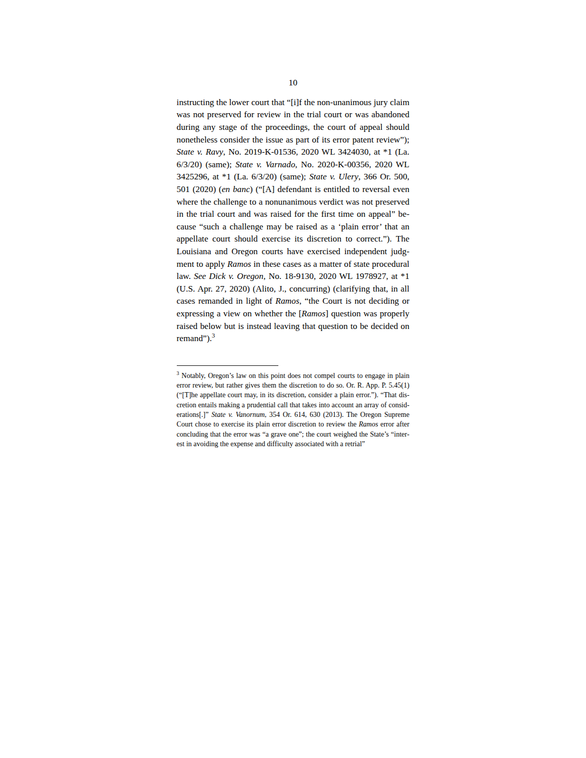10
instructing the lower court that “[i]f the non-unanimous jury claim was not preserved for review in the trial court or was abandoned during any stage of the proceedings, the court of appeal should nonetheless consider the issue as part of its error patent review”); State v. Ravy, No. 2019-K-01536, 2020 WL 3424030, at *1 (La. 6/3/20) (same); State v. Varnado, No. 2020-K-00356, 2020 WL 3425296, at *1 (La. 6/3/20) (same); State v. Ulery, 366 Or. 500, 501 (2020) (en banc) (“[A] defendant is entitled to reversal even where the challenge to a nonunanimous verdict was not preserved in the trial court and was raised for the first time on appeal” because “such a challenge may be raised as a ‘plain error’ that an appellate court should exercise its discretion to correct.”). The Louisiana and Oregon courts have exercised independent judgment to apply Ramos in these cases as a matter of state procedural law. See Dick v. Oregon, No. 18-9130, 2020 WL 1978927, at *1 (U.S. Apr. 27, 2020) (Alito, J., concurring) (clarifying that, in all cases remanded in light of Ramos, “the Court is not deciding or expressing a view on whether the [Ramos] question was properly raised below but is instead leaving that question to be decided on remand”).3
3 Notably, Oregon’s law on this point does not compel courts to engage in plain error review, but rather gives them the discretion to do so. Or. R. App. P. 5.45(1) (“[T]he appellate court may, in its discretion, consider a plain error.”). “That discretion entails making a prudential call that takes into account an array of considerations[.]” State v. Vanornum, 354 Or. 614, 630 (2013). The Oregon Supreme Court chose to exercise its plain error discretion to review the Ramos error after concluding that the error was “a grave one”; the court weighed the State’s “interest in avoiding the expense and difficulty associated with a retrial”